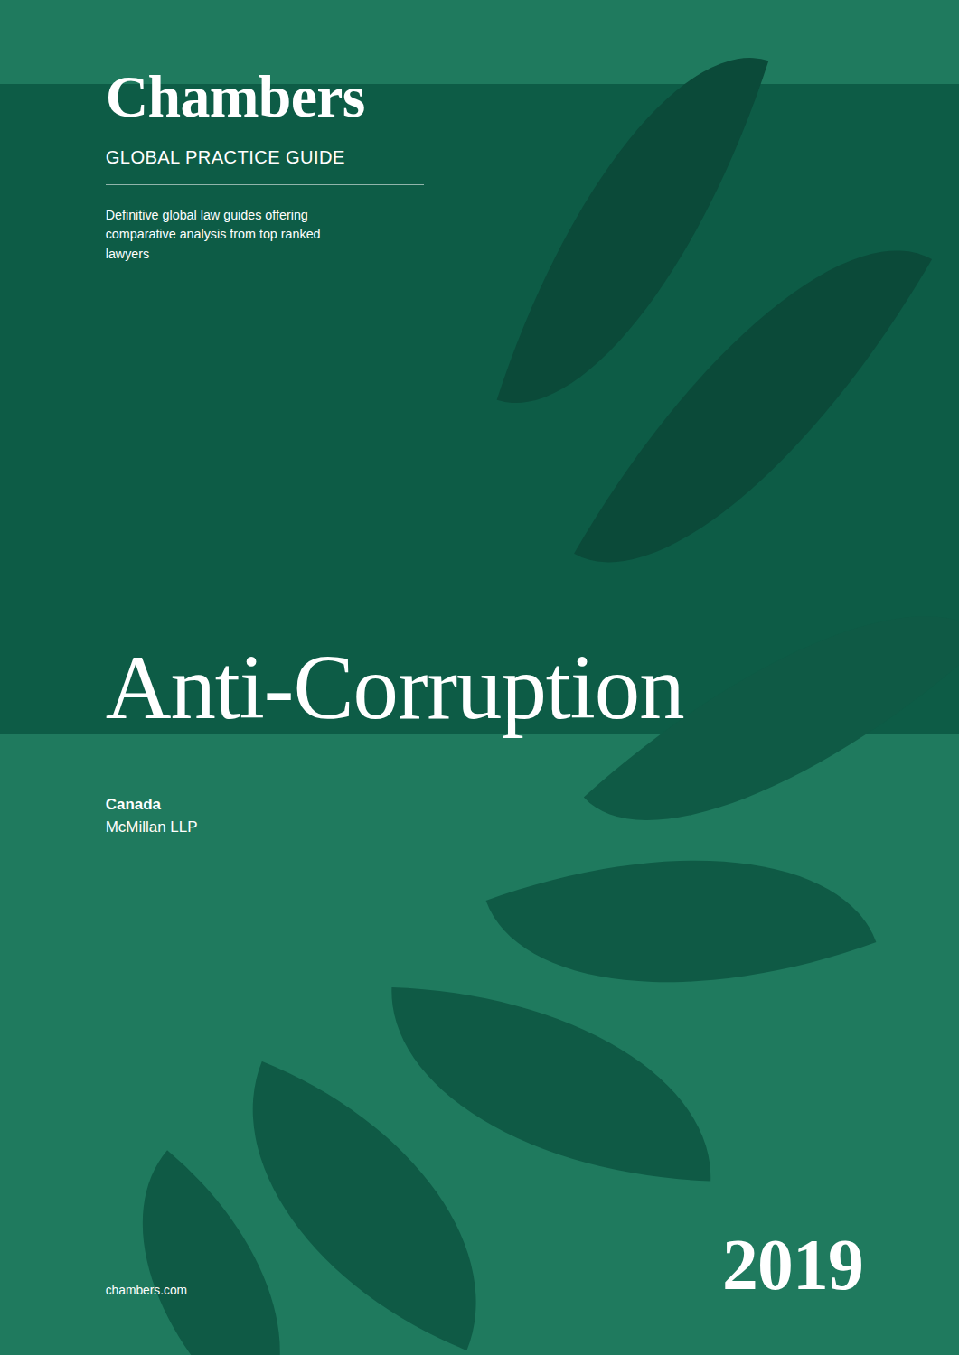Chambers
GLOBAL PRACTICE GUIDE
Definitive global law guides offering comparative analysis from top ranked lawyers
Anti-Corruption
Canada
McMillan LLP
chambers.com
2019